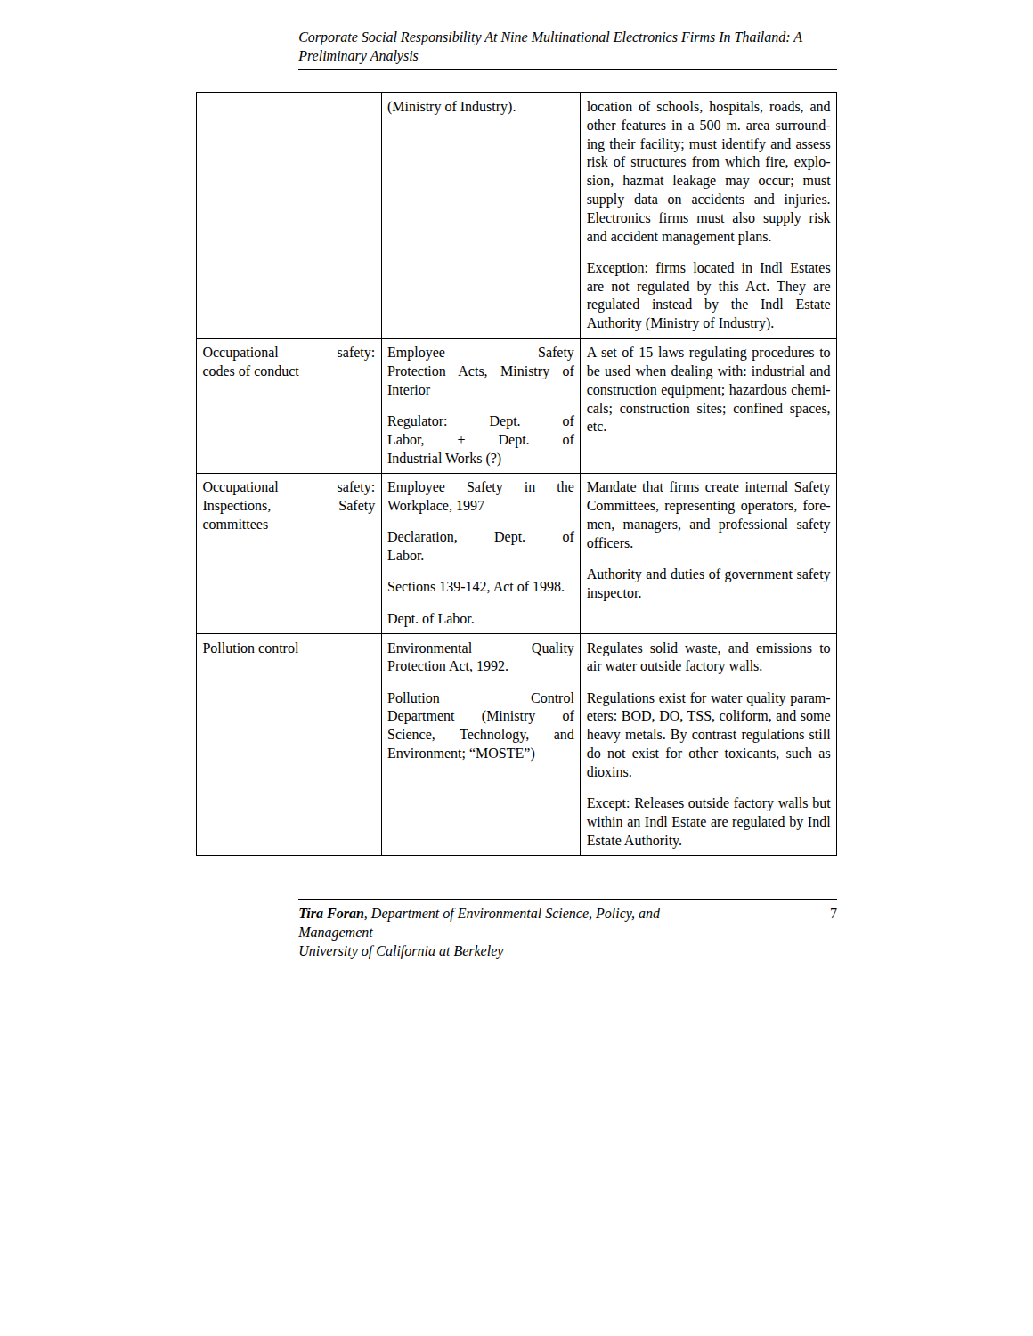Corporate Social Responsibility At Nine Multinational Electronics Firms In Thailand: A Preliminary Analysis
| | (Ministry of Industry). | location of schools, hospitals, roads, and other features in a 500 m. area surrounding their facility; must identify and assess risk of structures from which fire, explosion, hazmat leakage may occur; must supply data on accidents and injuries. Electronics firms must also supply risk and accident management plans. Exception: firms located in Indl Estates are not regulated by this Act. They are regulated instead by the Indl Estate Authority (Ministry of Industry). |
| Occupational safety: codes of conduct | Employee Safety Protection Acts, Ministry of Interior Regulator: Dept. of Labor, + Dept. of Industrial Works (?) | A set of 15 laws regulating procedures to be used when dealing with: industrial and construction equipment; hazardous chemicals; construction sites; confined spaces, etc. |
| Occupational safety: Inspections, Safety committees | Employee Safety in the Workplace, 1997 Declaration, Dept. of Labor. Sections 139-142, Act of 1998. Dept. of Labor. | Mandate that firms create internal Safety Committees, representing operators, foremen, managers, and professional safety officers. Authority and duties of government safety inspector. |
| Pollution control | Environmental Quality Protection Act, 1992. Pollution Control Department (Ministry of Science, Technology, and Environment; “MOSTE”) | Regulates solid waste, and emissions to air water outside factory walls. Regulations exist for water quality parameters: BOD, DO, TSS, coliform, and some heavy metals. By contrast regulations still do not exist for other toxicants, such as dioxins. Except: Releases outside factory walls but within an Indl Estate are regulated by Indl Estate Authority. |
Tira Foran, Department of Environmental Science, Policy, and Management
University of California at Berkeley
7